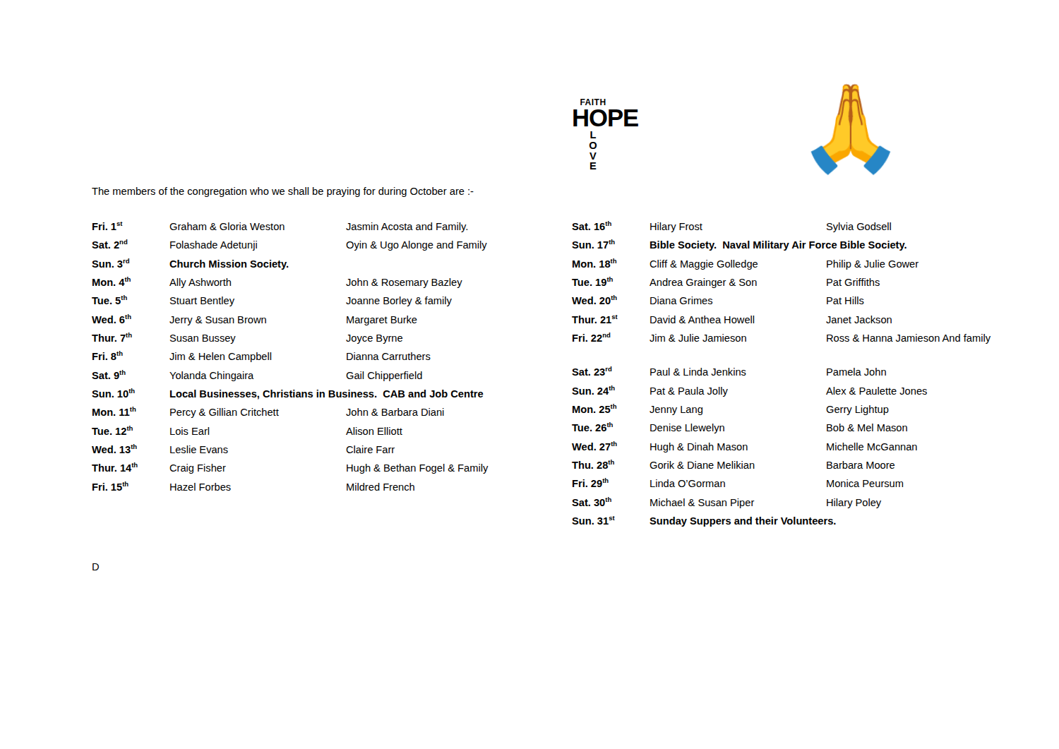FAITH
HOPE
L
O
V
E
🙏
The members of the congregation who we shall be praying for during October are :-
| Fri. 1 st | Graham & Gloria Weston | Jasmin Acosta and Family. |
| Sat. 2 nd | Folashade Adetunji | Oyin & Ugo Alonge and Family |
| Sun. 3 rd | Church Mission Society. |
| Mon. 4 th | Ally Ashworth | John & Rosemary Bazley |
| Tue. 5 th | Stuart Bentley | Joanne Borley & family |
| Wed. 6 th | Jerry & Susan Brown | Margaret Burke |
| Thur. 7 th | Susan Bussey | Joyce Byrne |
| Fri. 8 th | Jim & Helen Campbell | Dianna Carruthers |
| Sat. 9 th | Yolanda Chingaira | Gail Chipperfield |
| Sun. 10 th | Local Businesses, Christians in Business. CAB and Job Centre |
| Mon. 11 th | Percy & Gillian Critchett | John & Barbara Diani |
| Tue. 12 th | Lois Earl | Alison Elliott |
| Wed. 13 th | Leslie Evans | Claire Farr |
| Thur. 14 th | Craig Fisher | Hugh & Bethan Fogel & Family |
| Fri. 15 th | Hazel Forbes | Mildred French |
| Sat. 16 th | Hilary Frost | Sylvia Godsell |
| Sun. 17 th | Bible Society. Naval Military Air Force Bible Society. |
| Mon. 18 th | Cliff & Maggie Golledge | Philip & Julie Gower |
| Tue. 19 th | Andrea Grainger & Son | Pat Griffiths |
| Wed. 20 th | Diana Grimes | Pat Hills |
| Thur. 21 st | David & Anthea Howell | Janet Jackson |
| Fri. 22 nd | Jim & Julie Jamieson | Ross & Hanna Jamieson And family |
| Sat. 23 rd | Paul & Linda Jenkins | Pamela John |
| Sun. 24 th | Pat & Paula Jolly | Alex & Paulette Jones |
| Mon. 25 th | Jenny Lang | Gerry Lightup |
| Tue. 26 th | Denise Llewelyn | Bob & Mel Mason |
| Wed. 27 th | Hugh & Dinah Mason | Michelle McGannan |
| Thu. 28 th | Gorik & Diane Melikian | Barbara Moore |
| Fri. 29 th | Linda O’Gorman | Monica Peursum |
| Sat. 30 th | Michael & Susan Piper | Hilary Poley |
| Sun. 31 st | Sunday Suppers and their Volunteers. |
D